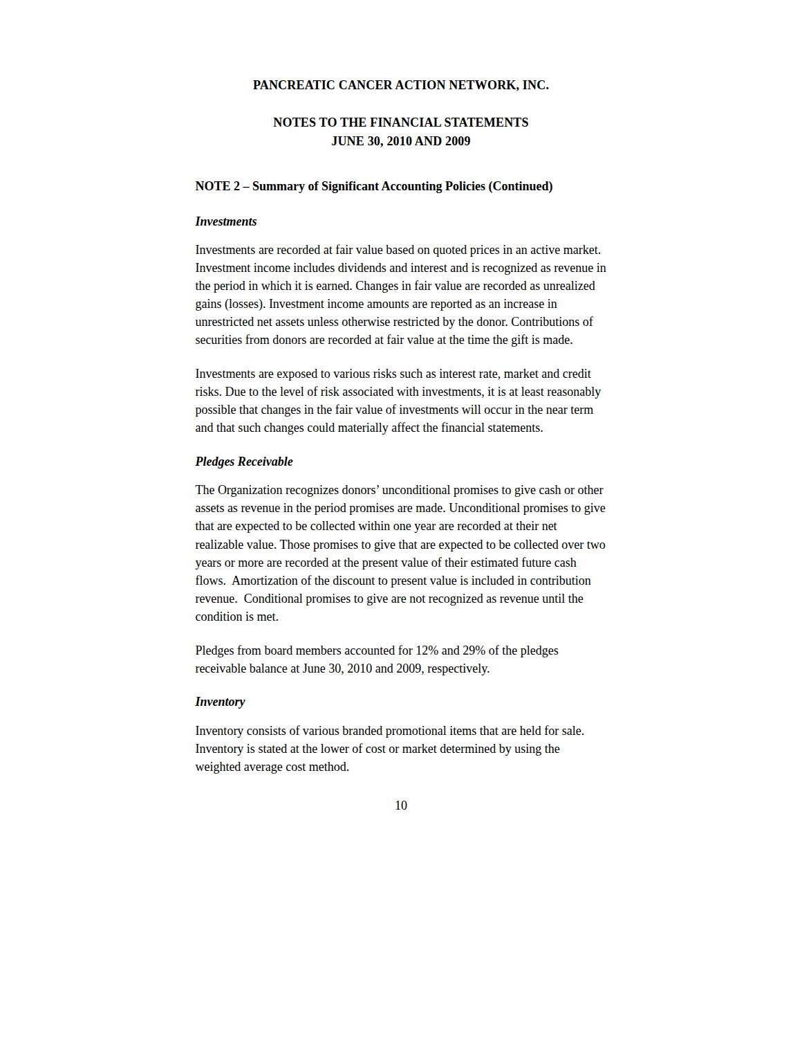PANCREATIC CANCER ACTION NETWORK, INC.
NOTES TO THE FINANCIAL STATEMENTS
JUNE 30, 2010 AND 2009
NOTE 2 – Summary of Significant Accounting Policies (Continued)
Investments
Investments are recorded at fair value based on quoted prices in an active market. Investment income includes dividends and interest and is recognized as revenue in the period in which it is earned. Changes in fair value are recorded as unrealized gains (losses). Investment income amounts are reported as an increase in unrestricted net assets unless otherwise restricted by the donor. Contributions of securities from donors are recorded at fair value at the time the gift is made.
Investments are exposed to various risks such as interest rate, market and credit risks. Due to the level of risk associated with investments, it is at least reasonably possible that changes in the fair value of investments will occur in the near term and that such changes could materially affect the financial statements.
Pledges Receivable
The Organization recognizes donors’ unconditional promises to give cash or other assets as revenue in the period promises are made. Unconditional promises to give that are expected to be collected within one year are recorded at their net realizable value. Those promises to give that are expected to be collected over two years or more are recorded at the present value of their estimated future cash flows. Amortization of the discount to present value is included in contribution revenue. Conditional promises to give are not recognized as revenue until the condition is met.
Pledges from board members accounted for 12% and 29% of the pledges receivable balance at June 30, 2010 and 2009, respectively.
Inventory
Inventory consists of various branded promotional items that are held for sale. Inventory is stated at the lower of cost or market determined by using the weighted average cost method.
10